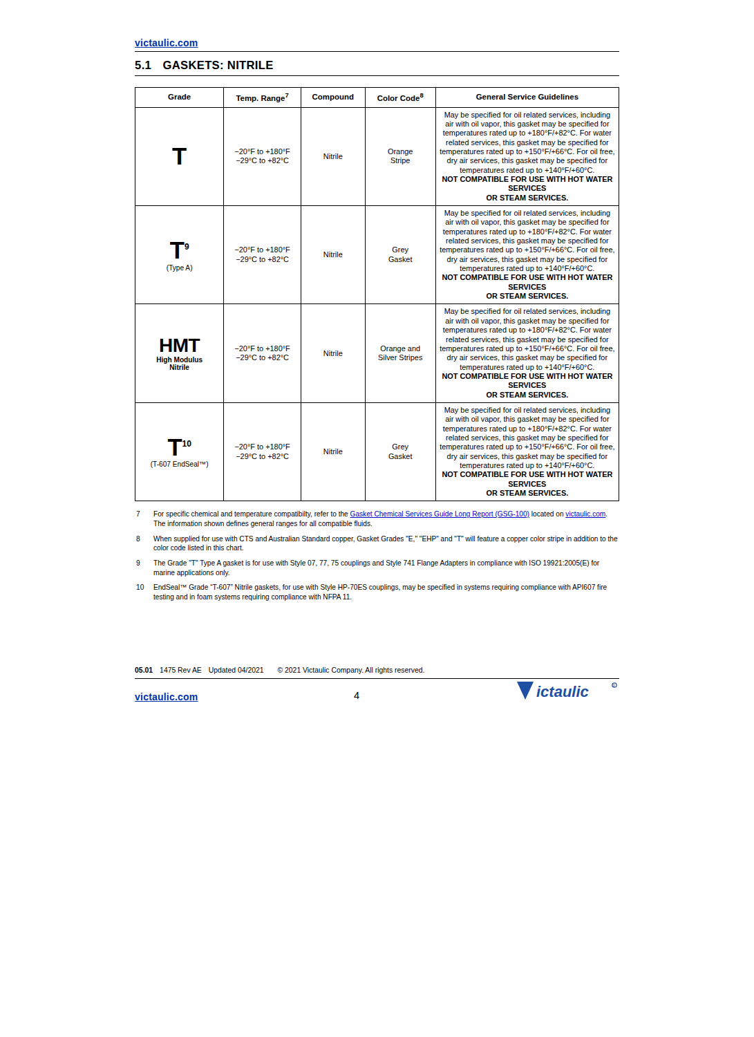victaulic.com
5.1 GASKETS: NITRILE
| Grade | Temp. Range 7 | Compound | Color Code 8 | General Service Guidelines |
| --- | --- | --- | --- | --- |
| T | −20°F to +180°F −29°C to +82°C | Nitrile | Orange Stripe | May be specified for oil related services, including air with oil vapor, this gasket may be specified for temperatures rated up to +180°F/+82°C. For water related services, this gasket may be specified for temperatures rated up to +150°F/+66°C. For oil free, dry air services, this gasket may be specified for temperatures rated up to +140°F/+60°C. NOT COMPATIBLE FOR USE WITH HOT WATER SERVICES OR STEAM SERVICES. |
| T 9 (Type A) | −20°F to +180°F −29°C to +82°C | Nitrile | Grey Gasket | May be specified for oil related services, including air with oil vapor, this gasket may be specified for temperatures rated up to +180°F/+82°C. For water related services, this gasket may be specified for temperatures rated up to +150°F/+66°C. For oil free, dry air services, this gasket may be specified for temperatures rated up to +140°F/+60°C. NOT COMPATIBLE FOR USE WITH HOT WATER SERVICES OR STEAM SERVICES. |
| HMT High Modulus Nitrile | −20°F to +180°F −29°C to +82°C | Nitrile | Orange and Silver Stripes | May be specified for oil related services, including air with oil vapor, this gasket may be specified for temperatures rated up to +180°F/+82°C. For water related services, this gasket may be specified for temperatures rated up to +150°F/+66°C. For oil free, dry air services, this gasket may be specified for temperatures rated up to +140°F/+60°C. NOT COMPATIBLE FOR USE WITH HOT WATER SERVICES OR STEAM SERVICES. |
| T 10 (T-607 EndSeal™) | −20°F to +180°F −29°C to +82°C | Nitrile | Grey Gasket | May be specified for oil related services, including air with oil vapor, this gasket may be specified for temperatures rated up to +180°F/+82°C. For water related services, this gasket may be specified for temperatures rated up to +150°F/+66°C. For oil free, dry air services, this gasket may be specified for temperatures rated up to +140°F/+60°C. NOT COMPATIBLE FOR USE WITH HOT WATER SERVICES OR STEAM SERVICES. |
7
For specific chemical and temperature compatibilty, refer to the Gasket Chemical Services Guide Long Report (GSG-100) located on victaulic.com. The information shown defines general ranges for all compatible fluids.
8
When supplied for use with CTS and Australian Standard copper, Gasket Grades "E," "EHP" and "T" will feature a copper color stripe in addition to the color code listed in this chart.
9
The Grade "T" Type A gasket is for use with Style 07, 77, 75 couplings and Style 741 Flange Adapters in compliance with ISO 19921:2005(E) for marine applications only.
10
EndSeal™ Grade “T-607” Nitrile gaskets, for use with Style HP-70ES couplings, may be specified in systems requiring compliance with API607 fire testing and in foam systems requiring compliance with NFPA 11.
05.01 1475 Rev AE Updated 04/2021 © 2021 Victaulic Company. All rights reserved.
victaulic.com
4
ictaulic R